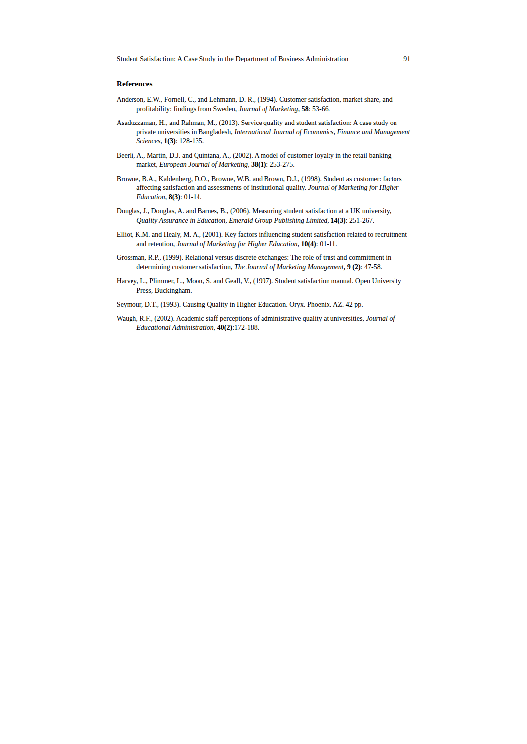Student Satisfaction: A Case Study in the Department of Business Administration 91
References
Anderson, E.W., Fornell, C., and Lehmann, D. R., (1994). Customer satisfaction, market share, and profitability: findings from Sweden, Journal of Marketing, 58: 53-66.
Asaduzzaman, H., and Rahman, M., (2013). Service quality and student satisfaction: A case study on private universities in Bangladesh, International Journal of Economics, Finance and Management Sciences, 1(3): 128-135.
Beerli, A., Martin, D.J. and Quintana, A., (2002). A model of customer loyalty in the retail banking market, European Journal of Marketing, 38(1): 253-275.
Browne, B.A., Kaldenberg, D.O., Browne, W.B. and Brown, D.J., (1998). Student as customer: factors affecting satisfaction and assessments of institutional quality. Journal of Marketing for Higher Education, 8(3): 01-14.
Douglas, J., Douglas, A. and Barnes, B., (2006). Measuring student satisfaction at a UK university, Quality Assurance in Education, Emerald Group Publishing Limited, 14(3): 251-267.
Elliot, K.M. and Healy, M. A., (2001). Key factors influencing student satisfaction related to recruitment and retention, Journal of Marketing for Higher Education, 10(4): 01-11.
Grossman, R.P., (1999). Relational versus discrete exchanges: The role of trust and commitment in determining customer satisfaction, The Journal of Marketing Management, 9 (2): 47-58.
Harvey, L., Plimmer, L., Moon, S. and Geall, V., (1997). Student satisfaction manual. Open University Press, Buckingham.
Seymour, D.T., (1993). Causing Quality in Higher Education. Oryx. Phoenix. AZ. 42 pp.
Waugh, R.F., (2002). Academic staff perceptions of administrative quality at universities, Journal of Educational Administration, 40(2):172-188.